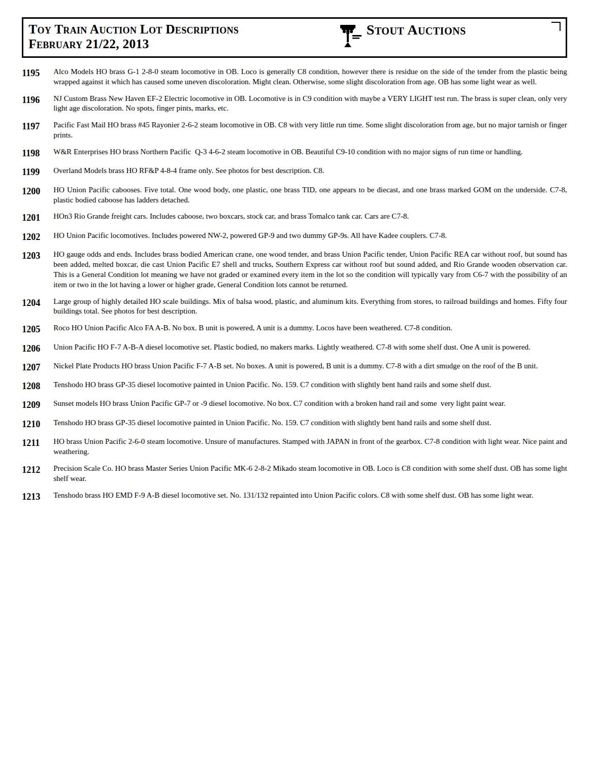Toy Train Auction Lot Descriptions
February 21/22, 2013
Stout Auctions
| 1195 | Alco Models HO brass G-1 2-8-0 steam locomotive in OB. Loco is generally C8 condition, however there is residue on the side of the tender from the plastic being wrapped against it which has caused some uneven discoloration. Might clean. Otherwise, some slight discoloration from age. OB has some light wear as well. |
| 1196 | NJ Custom Brass New Haven EF-2 Electric locomotive in OB. Locomotive is in C9 condition with maybe a VERY LIGHT test run. The brass is super clean, only very light age discoloration. No spots, finger pints, marks, etc. |
| 1197 | Pacific Fast Mail HO brass #45 Rayonier 2-6-2 steam locomotive in OB. C8 with very little run time. Some slight discoloration from age, but no major tarnish or finger prints. |
| 1198 | W&R Enterprises HO brass Northern Pacific Q-3 4-6-2 steam locomotive in OB. Beautiful C9-10 condition with no major signs of run time or handling. |
| 1199 | Overland Models brass HO RF&P 4-8-4 frame only. See photos for best description. C8. |
| 1200 | HO Union Pacific cabooses. Five total. One wood body, one plastic, one brass TID, one appears to be diecast, and one brass marked GOM on the underside. C7-8, plastic bodied caboose has ladders detached. |
| 1201 | HOn3 Rio Grande freight cars. Includes caboose, two boxcars, stock car, and brass Tomalco tank car. Cars are C7-8. |
| 1202 | HO Union Pacific locomotives. Includes powered NW-2, powered GP-9 and two dummy GP-9s. All have Kadee couplers. C7-8. |
| 1203 | HO gauge odds and ends. Includes brass bodied American crane, one wood tender, and brass Union Pacific tender, Union Pacific REA car without roof, but sound has been added, melted boxcar, die cast Union Pacific E7 shell and trucks, Southern Express car without roof but sound added, and Rio Grande wooden observation car. This is a General Condition lot meaning we have not graded or examined every item in the lot so the condition will typically vary from C6-7 with the possibility of an item or two in the lot having a lower or higher grade, General Condition lots cannot be returned. |
| 1204 | Large group of highly detailed HO scale buildings. Mix of balsa wood, plastic, and aluminum kits. Everything from stores, to railroad buildings and homes. Fifty four buildings total. See photos for best description. |
| 1205 | Roco HO Union Pacific Alco FA A-B. No box. B unit is powered, A unit is a dummy. Locos have been weathered. C7-8 condition. |
| 1206 | Union Pacific HO F-7 A-B-A diesel locomotive set. Plastic bodied, no makers marks. Lightly weathered. C7-8 with some shelf dust. One A unit is powered. |
| 1207 | Nickel Plate Products HO brass Union Pacific F-7 A-B set. No boxes. A unit is powered, B unit is a dummy. C7-8 with a dirt smudge on the roof of the B unit. |
| 1208 | Tenshodo HO brass GP-35 diesel locomotive painted in Union Pacific. No. 159. C7 condition with slightly bent hand rails and some shelf dust. |
| 1209 | Sunset models HO brass Union Pacific GP-7 or -9 diesel locomotive. No box. C7 condition with a broken hand rail and some very light paint wear. |
| 1210 | Tenshodo HO brass GP-35 diesel locomotive painted in Union Pacific. No. 159. C7 condition with slightly bent hand rails and some shelf dust. |
| 1211 | HO brass Union Pacific 2-6-0 steam locomotive. Unsure of manufactures. Stamped with JAPAN in front of the gearbox. C7-8 condition with light wear. Nice paint and weathering. |
| 1212 | Precision Scale Co. HO brass Master Series Union Pacific MK-6 2-8-2 Mikado steam locomotive in OB. Loco is C8 condition with some shelf dust. OB has some light shelf wear. |
| 1213 | Tenshodo brass HO EMD F-9 A-B diesel locomotive set. No. 131/132 repainted into Union Pacific colors. C8 with some shelf dust. OB has some light wear. |